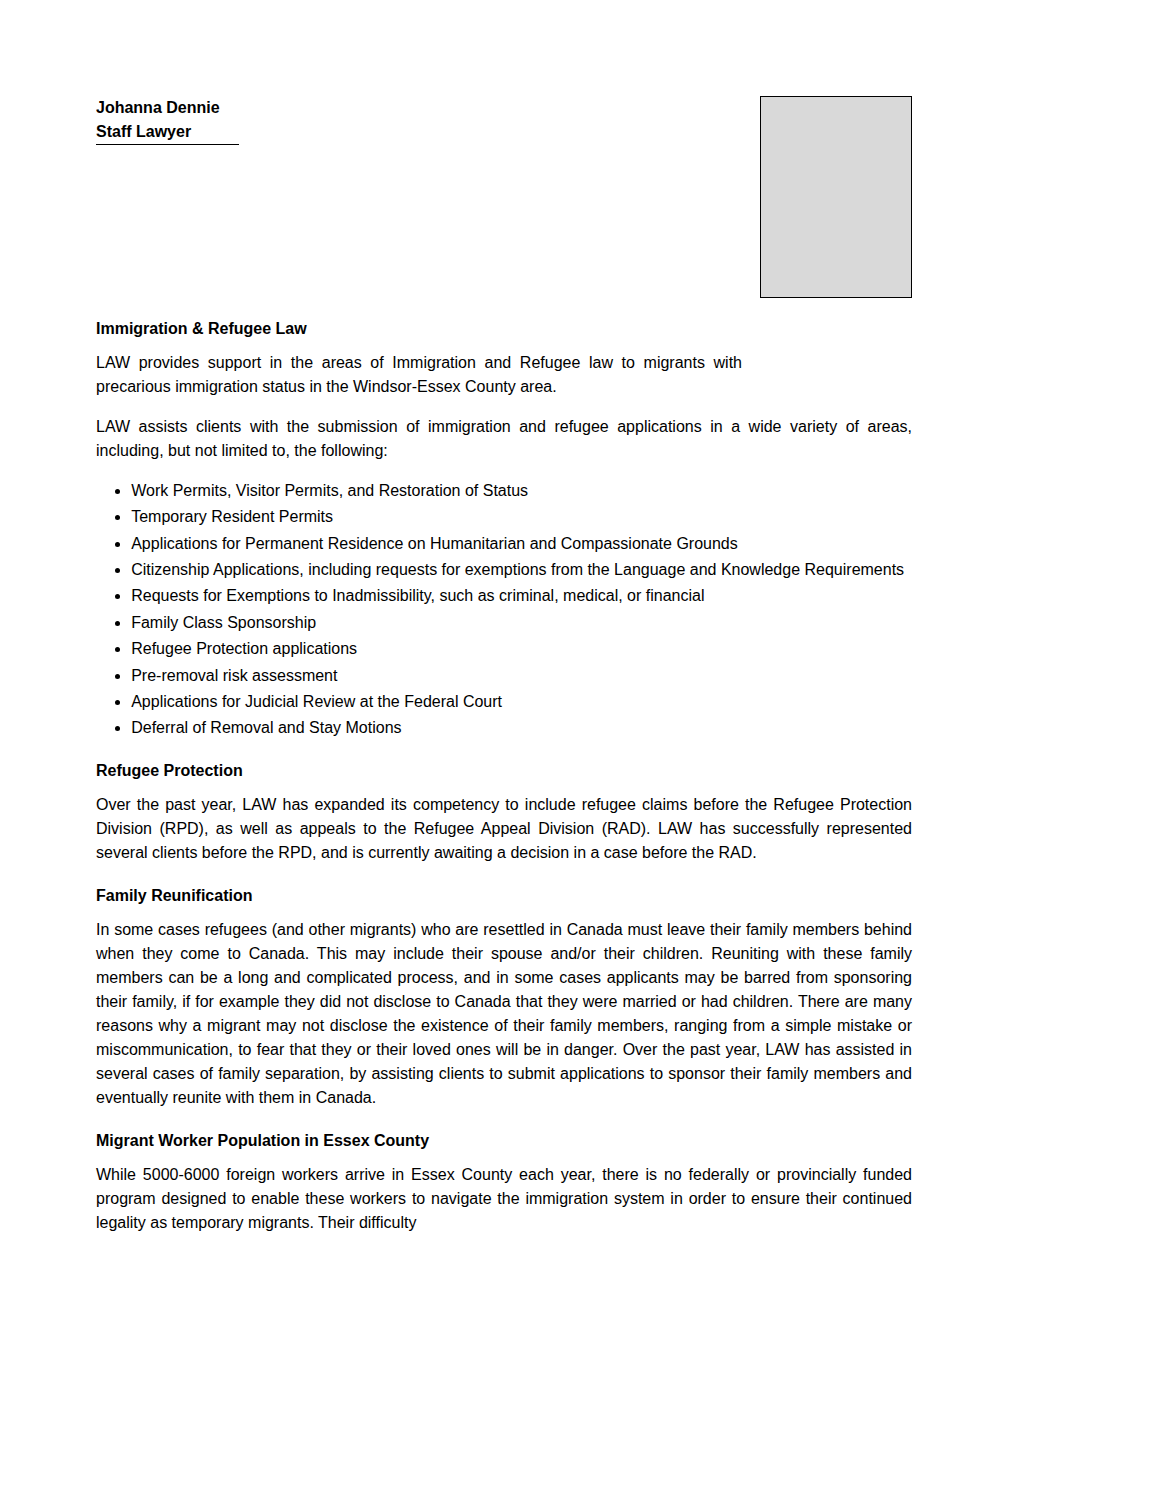Johanna Dennie Staff Lawyer
Immigration & Refugee Law
LAW provides support in the areas of Immigration and Refugee law to migrants with precarious immigration status in the Windsor-Essex County area.
LAW assists clients with the submission of immigration and refugee applications in a wide variety of areas, including, but not limited to, the following:
Work Permits, Visitor Permits, and Restoration of Status
Temporary Resident Permits
Applications for Permanent Residence on Humanitarian and Compassionate Grounds
Citizenship Applications, including requests for exemptions from the Language and Knowledge Requirements
Requests for Exemptions to Inadmissibility, such as criminal, medical, or financial
Family Class Sponsorship
Refugee Protection applications
Pre-removal risk assessment
Applications for Judicial Review at the Federal Court
Deferral of Removal and Stay Motions
Refugee Protection
Over the past year, LAW has expanded its competency to include refugee claims before the Refugee Protection Division (RPD), as well as appeals to the Refugee Appeal Division (RAD). LAW has successfully represented several clients before the RPD, and is currently awaiting a decision in a case before the RAD.
Family Reunification
In some cases refugees (and other migrants) who are resettled in Canada must leave their family members behind when they come to Canada. This may include their spouse and/or their children. Reuniting with these family members can be a long and complicated process, and in some cases applicants may be barred from sponsoring their family, if for example they did not disclose to Canada that they were married or had children. There are many reasons why a migrant may not disclose the existence of their family members, ranging from a simple mistake or miscommunication, to fear that they or their loved ones will be in danger. Over the past year, LAW has assisted in several cases of family separation, by assisting clients to submit applications to sponsor their family members and eventually reunite with them in Canada.
Migrant Worker Population in Essex County
While 5000-6000 foreign workers arrive in Essex County each year, there is no federally or provincially funded program designed to enable these workers to navigate the immigration system in order to ensure their continued legality as temporary migrants. Their difficulty